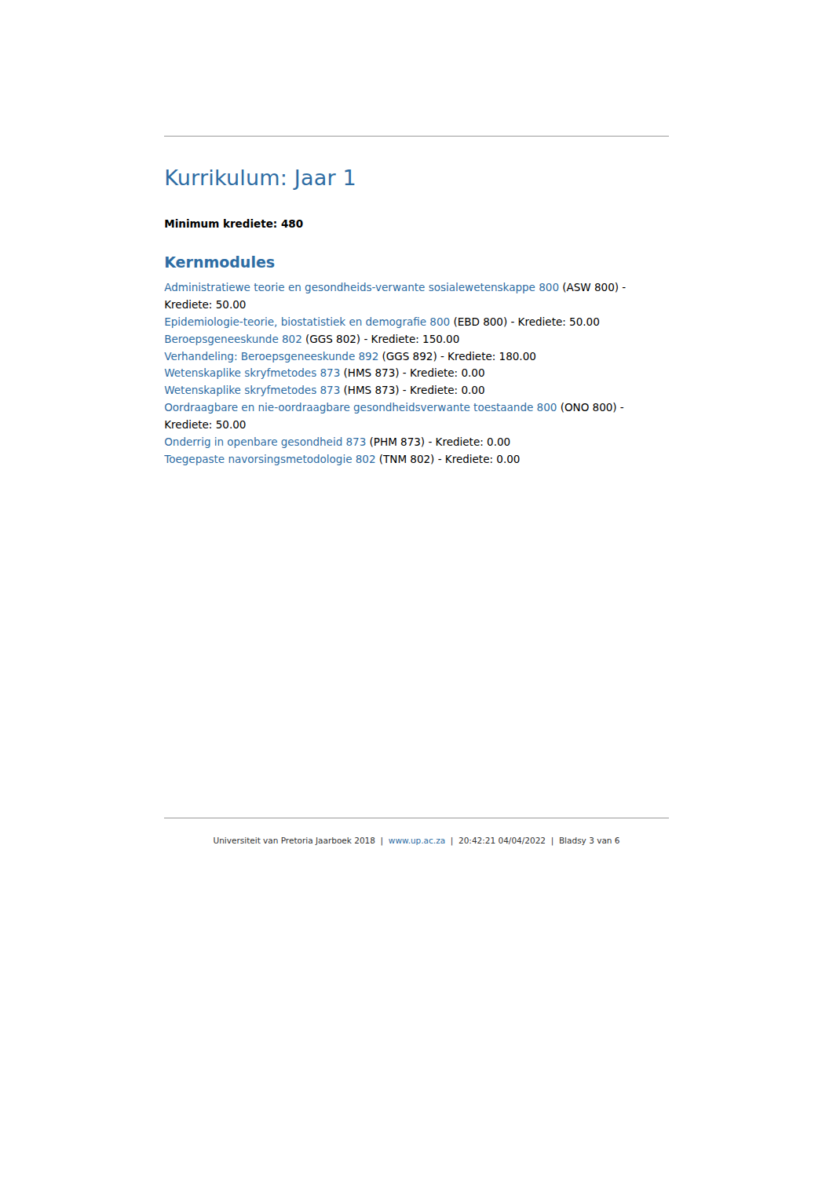Kurrikulum: Jaar 1
Minimum krediete: 480
Kernmodules
Administratiewe teorie en gesondheids-verwante sosialewetenskappe 800 (ASW 800) - Krediete: 50.00
Epidemiologie-teorie, biostatistiek en demografie 800 (EBD 800) - Krediete: 50.00
Beroepsgeneeskunde 802 (GGS 802) - Krediete: 150.00
Verhandeling: Beroepsgeneeskunde 892 (GGS 892) - Krediete: 180.00
Wetenskaplike skryfmetodes 873 (HMS 873) - Krediete: 0.00
Wetenskaplike skryfmetodes 873 (HMS 873) - Krediete: 0.00
Oordraagbare en nie-oordraagbare gesondheidsverwante toestaande 800 (ONO 800) - Krediete: 50.00
Onderrig in openbare gesondheid 873 (PHM 873) - Krediete: 0.00
Toegepaste navorsingsmetodologie 802 (TNM 802) - Krediete: 0.00
Universiteit van Pretoria Jaarboek 2018 | www.up.ac.za | 20:42:21 04/04/2022 | Bladsy 3 van 6